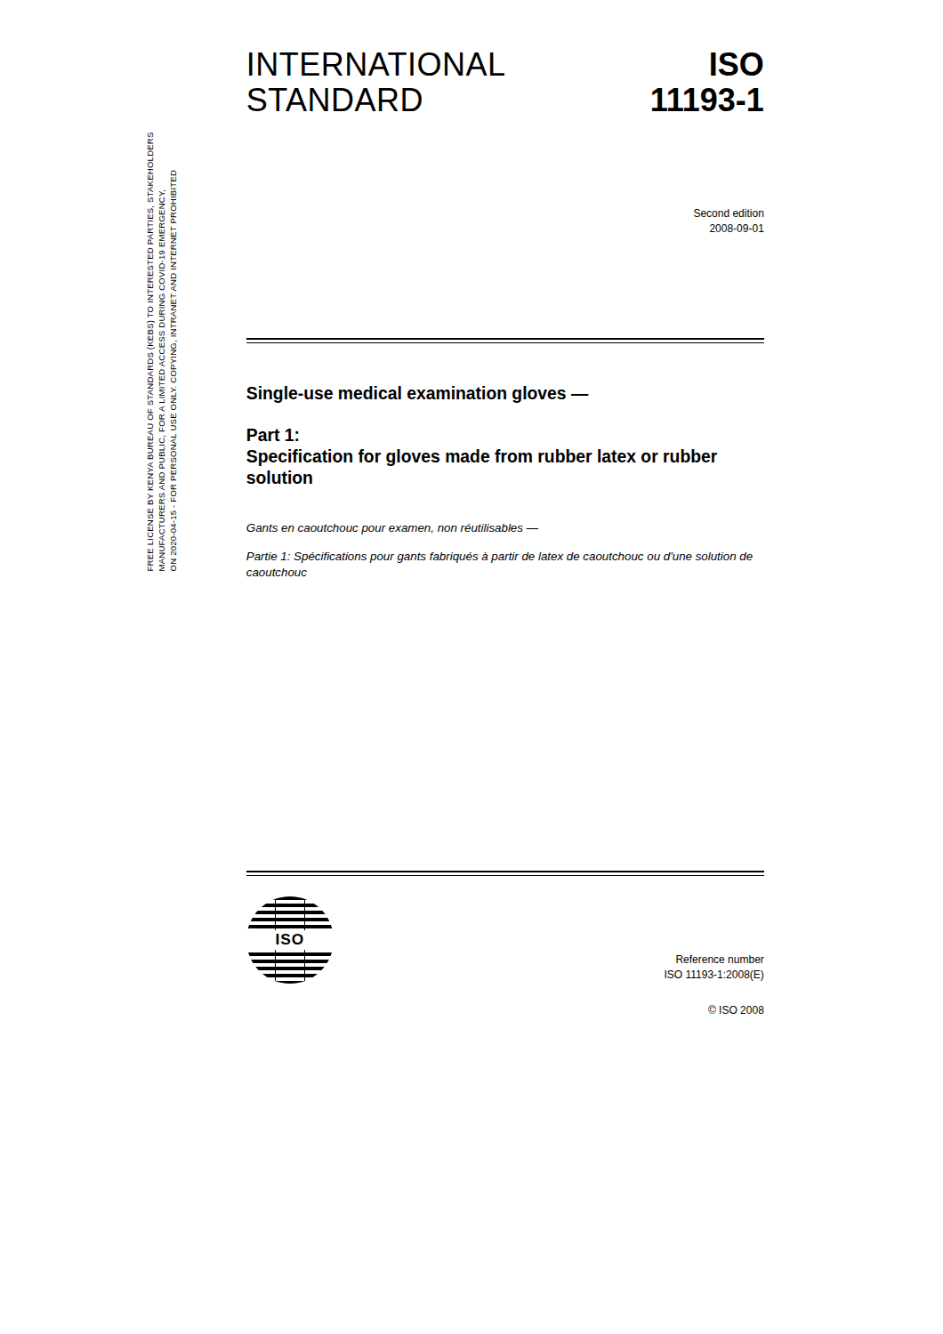FREE LICENSE BY KENYA BUREAU OF STANDARDS (KEBS) TO INTERESTED PARTIES, STAKEHOLDERS MANUFACTURERS AND PUBLIC, FOR A LIMITED ACCESS DURING COVID-19 EMERGENCY, ON 2020-04-15 - FOR PERSONAL USE ONLY. COPYING, INTRANET AND INTERNET PROHIBITED
INTERNATIONAL
STANDARD
ISO 11193-1
Second edition
2008-09-01
Single-use medical examination gloves —
Part 1: Specification for gloves made from rubber latex or rubber solution
Gants en caoutchouc pour examen, non réutilisables —
Partie 1: Spécifications pour gants fabriqués à partir de latex de caoutchouc ou d'une solution de caoutchouc
ISO
Reference number
ISO 11193-1:2008(E)
© ISO 2008